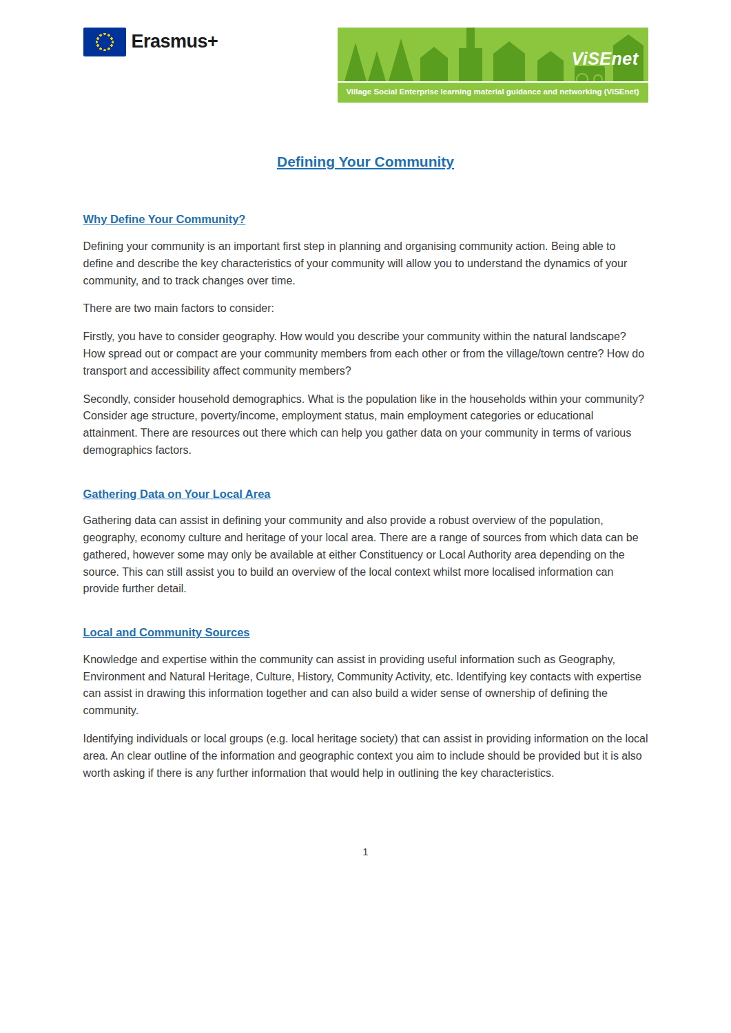Erasmus+
ViSEnet
Village Social Enterprise learning material guidance and networking (ViSEnet)
Defining Your Community
Why Define Your Community?
Defining your community is an important first step in planning and organising community action. Being able to define and describe the key characteristics of your community will allow you to understand the dynamics of your community, and to track changes over time.
There are two main factors to consider:
Firstly, you have to consider geography. How would you describe your community within the natural landscape? How spread out or compact are your community members from each other or from the village/town centre? How do transport and accessibility affect community members?
Secondly, consider household demographics. What is the population like in the households within your community? Consider age structure, poverty/income, employment status, main employment categories or educational attainment. There are resources out there which can help you gather data on your community in terms of various demographics factors.
Gathering Data on Your Local Area
Gathering data can assist in defining your community and also provide a robust overview of the population, geography, economy culture and heritage of your local area. There are a range of sources from which data can be gathered, however some may only be available at either Constituency or Local Authority area depending on the source. This can still assist you to build an overview of the local context whilst more localised information can provide further detail.
Local and Community Sources
Knowledge and expertise within the community can assist in providing useful information such as Geography, Environment and Natural Heritage, Culture, History, Community Activity, etc. Identifying key contacts with expertise can assist in drawing this information together and can also build a wider sense of ownership of defining the community.
Identifying individuals or local groups (e.g. local heritage society) that can assist in providing information on the local area. An clear outline of the information and geographic context you aim to include should be provided but it is also worth asking if there is any further information that would help in outlining the key characteristics.
1